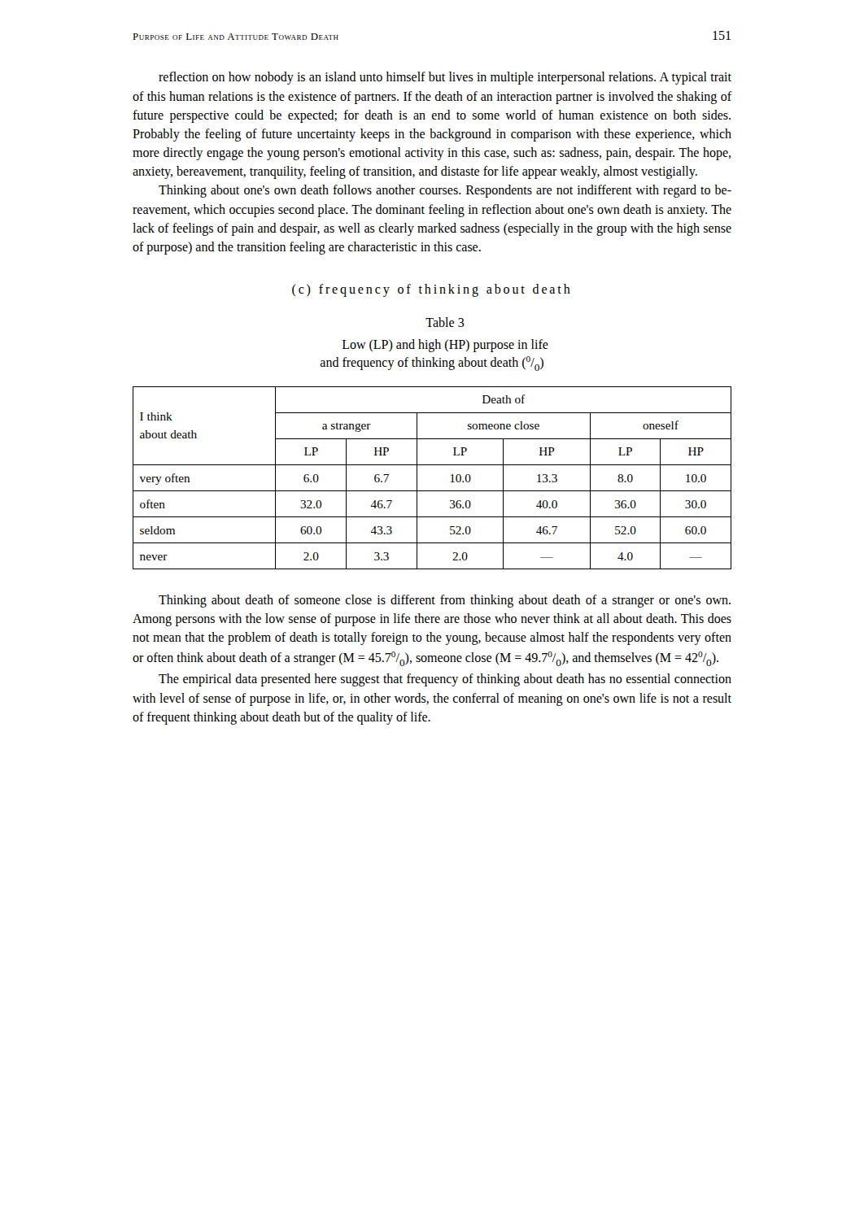Purpose of Life and Attitude Toward Death 151
reflection on how nobody is an island unto himself but lives in multiple interpersonal relations. A typical trait of this human relations is the existence of partners. If the death of an interaction partner is involved the shaking of future perspective could be expected; for death is an end to some world of human existence on both sides. Probably the feeling of future uncertainty keeps in the background in comparison with these experience, which more directly engage the young person's emotional activity in this case, such as: sadness, pain, despair. The hope, anxiety, bereavement, tranquility, feeling of transition, and distaste for life appear weakly, almost vestigially.
Thinking about one's own death follows another courses. Respondents are not indifferent with regard to bereavement, which occupies second place. The dominant feeling in reflection about one's own death is anxiety. The lack of feelings of pain and despair, as well as clearly marked sadness (especially in the group with the high sense of purpose) and the transition feeling are characteristic in this case.
(c) frequency of thinking about death
Table 3
Low (LP) and high (HP) purpose in life
and frequency of thinking about death (0/0)
| I think about death | Death of |
| --- | --- |
| a stranger | someone close | oneself |
| LP | HP | LP | HP | LP | HP |
| very often | 6.0 | 6.7 | 10.0 | 13.3 | 8.0 | 10.0 |
| often | 32.0 | 46.7 | 36.0 | 40.0 | 36.0 | 30.0 |
| seldom | 60.0 | 43.3 | 52.0 | 46.7 | 52.0 | 60.0 |
| never | 2.0 | 3.3 | 2.0 | — | 4.0 | — |
Thinking about death of someone close is different from thinking about death of a stranger or one's own. Among persons with the low sense of purpose in life there are those who never think at all about death. This does not mean that the problem of death is totally foreign to the young, because almost half the respondents very often or often think about death of a stranger (M = 45.70/0), someone close (M = 49.70/0), and themselves (M = 420/0).
The empirical data presented here suggest that frequency of thinking about death has no essential connection with level of sense of purpose in life, or, in other words, the conferral of meaning on one's own life is not a result of frequent thinking about death but of the quality of life.